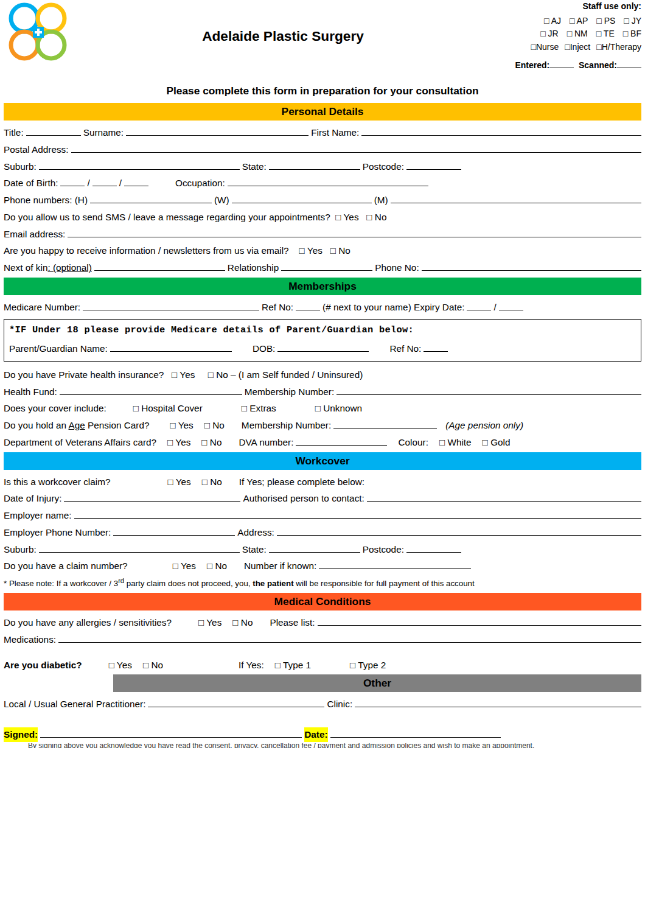Adelaide Plastic Surgery
Staff use only:
□ AJ□ AP□ PS□ JY
□ JR□ NM□ TE□ BF
□Nurse□Inject□H/Therapy
Entered: Scanned:
Please complete this form in preparation for your consultation
Personal Details
Title: Surname: First Name:
Postal Address:
Suburb: State: Postcode:
Date of Birth: / / Occupation:
Phone numbers: (H) (W) (M)
Do you allow us to send SMS / leave a message regarding your appointments? □ Yes □ No
Email address:
Are you happy to receive information / newsletters from us via email? □ Yes □ No
Next of kin: (optional) Relationship Phone No:
Memberships
Medicare Number: Ref No: (# next to your name) Expiry Date: /
*IF Under 18 please provide Medicare details of Parent/Guardian below:
Parent/Guardian Name: DOB: Ref No:
Do you have Private health insurance? □ Yes □ No – (I am Self funded / Uninsured)
Health Fund: Membership Number:
Does your cover include: □ Hospital Cover □ Extras □ Unknown
Do you hold an Age Pension Card? □ Yes □ No Membership Number: (Age pension only)
Department of Veterans Affairs card? □ Yes □ No DVA number: Colour: □ White □ Gold
Workcover
Is this a workcover claim? □ Yes □ No If Yes; please complete below:
Date of Injury: Authorised person to contact:
Employer name:
Employer Phone Number: Address:
Suburb: State: Postcode:
Do you have a claim number? □ Yes □ No Number if known:
* Please note: If a workcover / 3rd party claim does not proceed, you, the patient will be responsible for full payment of this account
Medical Conditions
Do you have any allergies / sensitivities? □ Yes □ No Please list:
Medications:
Are you diabetic? □ Yes □ No If Yes: □ Type 1 □ Type 2
Other
Local / Usual General Practitioner: Clinic:
Signed: Date:
By signing above you acknowledge you have read the consent, privacy, cancellation fee / payment and admission policies and wish to make an appointment.